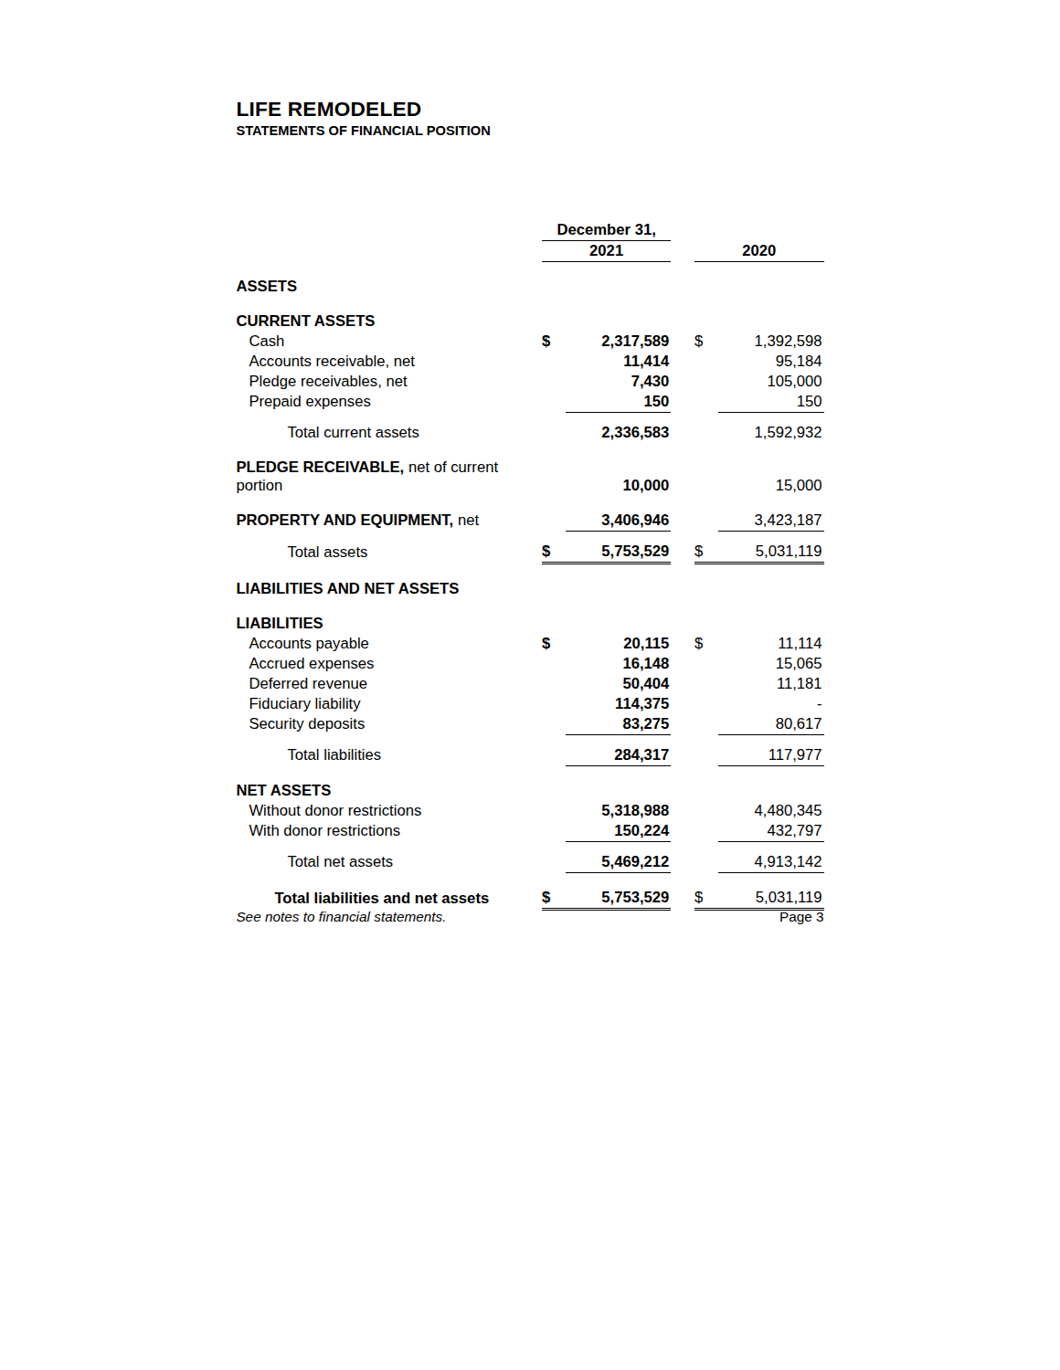LIFE REMODELED
STATEMENTS OF FINANCIAL POSITION
| | December 31, | | |
| | 2021 | | 2020 |
| ASSETS | | | | | |
| CURRENT ASSETS | | | | | |
| Cash | $ | 2,317,589 | | $ | 1,392,598 |
| Accounts receivable, net | | 11,414 | | | 95,184 |
| Pledge receivables, net | | 7,430 | | | 105,000 |
| Prepaid expenses | | 150 | | | 150 |
| Total current assets | | 2,336,583 | | | 1,592,932 |
| PLEDGE RECEIVABLE, net of current portion | | 10,000 | | | 15,000 |
| PROPERTY AND EQUIPMENT, net | | 3,406,946 | | | 3,423,187 |
| Total assets | $ | 5,753,529 | | $ | 5,031,119 |
| LIABILITIES AND NET ASSETS | | | | | |
| LIABILITIES | | | | | |
| Accounts payable | $ | 20,115 | | $ | 11,114 |
| Accrued expenses | | 16,148 | | | 15,065 |
| Deferred revenue | | 50,404 | | | 11,181 |
| Fiduciary liability | | 114,375 | | | - |
| Security deposits | | 83,275 | | | 80,617 |
| Total liabilities | | 284,317 | | | 117,977 |
| NET ASSETS | | | | | |
| Without donor restrictions | | 5,318,988 | | | 4,480,345 |
| With donor restrictions | | 150,224 | | | 432,797 |
| Total net assets | | 5,469,212 | | | 4,913,142 |
| Total liabilities and net assets | $ | 5,753,529 | | $ | 5,031,119 |
See notes to financial statements. Page 3